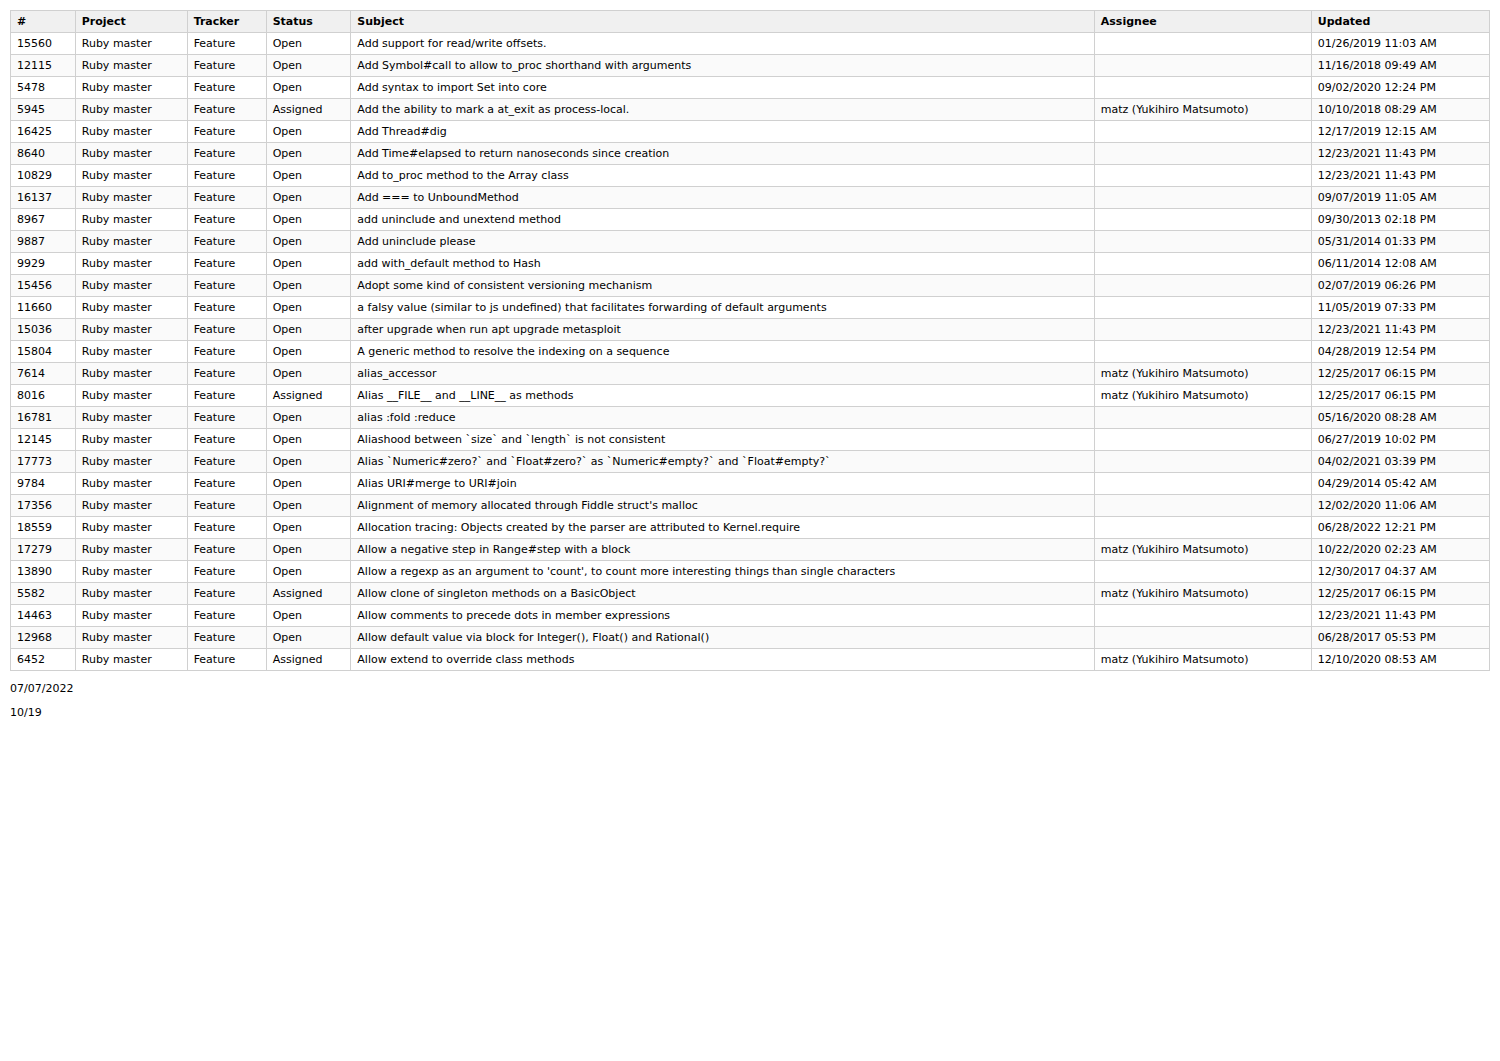Redmine issue list
| # | Project | Tracker | Status | Subject | Assignee | Updated |
| --- | --- | --- | --- | --- | --- | --- |
| 15560 | Ruby master | Feature | Open | Add support for read/write offsets. | | 01/26/2019 11:03 AM |
| 12115 | Ruby master | Feature | Open | Add Symbol#call to allow to_proc shorthand with arguments | | 11/16/2018 09:49 AM |
| 5478 | Ruby master | Feature | Open | Add syntax to import Set into core | | 09/02/2020 12:24 PM |
| 5945 | Ruby master | Feature | Assigned | Add the ability to mark a at_exit as process-local. | matz (Yukihiro Matsumoto) | 10/10/2018 08:29 AM |
| 16425 | Ruby master | Feature | Open | Add Thread#dig | | 12/17/2019 12:15 AM |
| 8640 | Ruby master | Feature | Open | Add Time#elapsed to return nanoseconds since creation | | 12/23/2021 11:43 PM |
| 10829 | Ruby master | Feature | Open | Add to_proc method to the Array class | | 12/23/2021 11:43 PM |
| 16137 | Ruby master | Feature | Open | Add === to UnboundMethod | | 09/07/2019 11:05 AM |
| 8967 | Ruby master | Feature | Open | add uninclude and unextend method | | 09/30/2013 02:18 PM |
| 9887 | Ruby master | Feature | Open | Add uninclude please | | 05/31/2014 01:33 PM |
| 9929 | Ruby master | Feature | Open | add with_default method to Hash | | 06/11/2014 12:08 AM |
| 15456 | Ruby master | Feature | Open | Adopt some kind of consistent versioning mechanism | | 02/07/2019 06:26 PM |
| 11660 | Ruby master | Feature | Open | a falsy value (similar to js undefined) that facilitates forwarding of default arguments | | 11/05/2019 07:33 PM |
| 15036 | Ruby master | Feature | Open | after upgrade when run apt upgrade metasploit | | 12/23/2021 11:43 PM |
| 15804 | Ruby master | Feature | Open | A generic method to resolve the indexing on a sequence | | 04/28/2019 12:54 PM |
| 7614 | Ruby master | Feature | Open | alias_accessor | matz (Yukihiro Matsumoto) | 12/25/2017 06:15 PM |
| 8016 | Ruby master | Feature | Assigned | Alias __FILE__ and __LINE__ as methods | matz (Yukihiro Matsumoto) | 12/25/2017 06:15 PM |
| 16781 | Ruby master | Feature | Open | alias :fold :reduce | | 05/16/2020 08:28 AM |
| 12145 | Ruby master | Feature | Open | Aliashood between `size` and `length` is not consistent | | 06/27/2019 10:02 PM |
| 17773 | Ruby master | Feature | Open | Alias `Numeric#zero?` and `Float#zero?` as `Numeric#empty?` and `Float#empty?` | | 04/02/2021 03:39 PM |
| 9784 | Ruby master | Feature | Open | Alias URI#merge to URI#join | | 04/29/2014 05:42 AM |
| 17356 | Ruby master | Feature | Open | Alignment of memory allocated through Fiddle struct's malloc | | 12/02/2020 11:06 AM |
| 18559 | Ruby master | Feature | Open | Allocation tracing: Objects created by the parser are attributed to Kernel.require | | 06/28/2022 12:21 PM |
| 17279 | Ruby master | Feature | Open | Allow a negative step in Range#step with a block | matz (Yukihiro Matsumoto) | 10/22/2020 02:23 AM |
| 13890 | Ruby master | Feature | Open | Allow a regexp as an argument to 'count', to count more interesting things than single characters | | 12/30/2017 04:37 AM |
| 5582 | Ruby master | Feature | Assigned | Allow clone of singleton methods on a BasicObject | matz (Yukihiro Matsumoto) | 12/25/2017 06:15 PM |
| 14463 | Ruby master | Feature | Open | Allow comments to precede dots in member expressions | | 12/23/2021 11:43 PM |
| 12968 | Ruby master | Feature | Open | Allow default value via block for Integer(), Float() and Rational() | | 06/28/2017 05:53 PM |
| 6452 | Ruby master | Feature | Assigned | Allow extend to override class methods | matz (Yukihiro Matsumoto) | 12/10/2020 08:53 AM |
07/07/2022
10/19